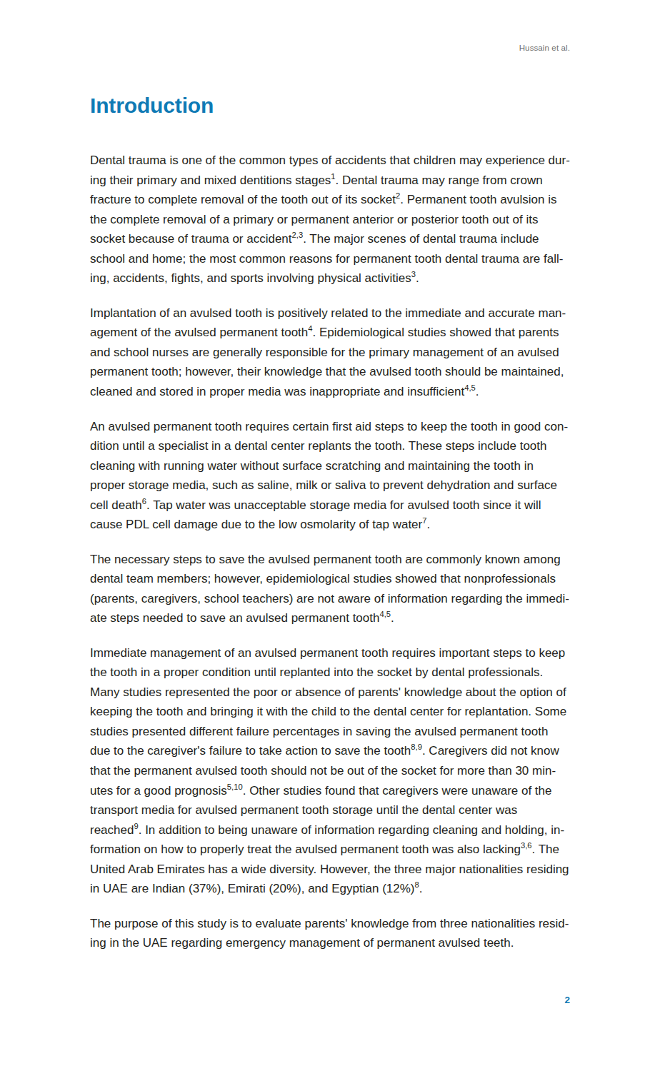Hussain et al.
Introduction
Dental trauma is one of the common types of accidents that children may experience during their primary and mixed dentitions stages1. Dental trauma may range from crown fracture to complete removal of the tooth out of its socket2. Permanent tooth avulsion is the complete removal of a primary or permanent anterior or posterior tooth out of its socket because of trauma or accident2,3. The major scenes of dental trauma include school and home; the most common reasons for permanent tooth dental trauma are falling, accidents, fights, and sports involving physical activities3.
Implantation of an avulsed tooth is positively related to the immediate and accurate management of the avulsed permanent tooth4. Epidemiological studies showed that parents and school nurses are generally responsible for the primary management of an avulsed permanent tooth; however, their knowledge that the avulsed tooth should be maintained, cleaned and stored in proper media was inappropriate and insufficient4,5.
An avulsed permanent tooth requires certain first aid steps to keep the tooth in good condition until a specialist in a dental center replants the tooth. These steps include tooth cleaning with running water without surface scratching and maintaining the tooth in proper storage media, such as saline, milk or saliva to prevent dehydration and surface cell death6. Tap water was unacceptable storage media for avulsed tooth since it will cause PDL cell damage due to the low osmolarity of tap water7.
The necessary steps to save the avulsed permanent tooth are commonly known among dental team members; however, epidemiological studies showed that nonprofessionals (parents, caregivers, school teachers) are not aware of information regarding the immediate steps needed to save an avulsed permanent tooth4,5.
Immediate management of an avulsed permanent tooth requires important steps to keep the tooth in a proper condition until replanted into the socket by dental professionals. Many studies represented the poor or absence of parents' knowledge about the option of keeping the tooth and bringing it with the child to the dental center for replantation. Some studies presented different failure percentages in saving the avulsed permanent tooth due to the caregiver's failure to take action to save the tooth8,9. Caregivers did not know that the permanent avulsed tooth should not be out of the socket for more than 30 minutes for a good prognosis5,10. Other studies found that caregivers were unaware of the transport media for avulsed permanent tooth storage until the dental center was reached9. In addition to being unaware of information regarding cleaning and holding, information on how to properly treat the avulsed permanent tooth was also lacking3,6. The United Arab Emirates has a wide diversity. However, the three major nationalities residing in UAE are Indian (37%), Emirati (20%), and Egyptian (12%)8.
The purpose of this study is to evaluate parents' knowledge from three nationalities residing in the UAE regarding emergency management of permanent avulsed teeth.
2